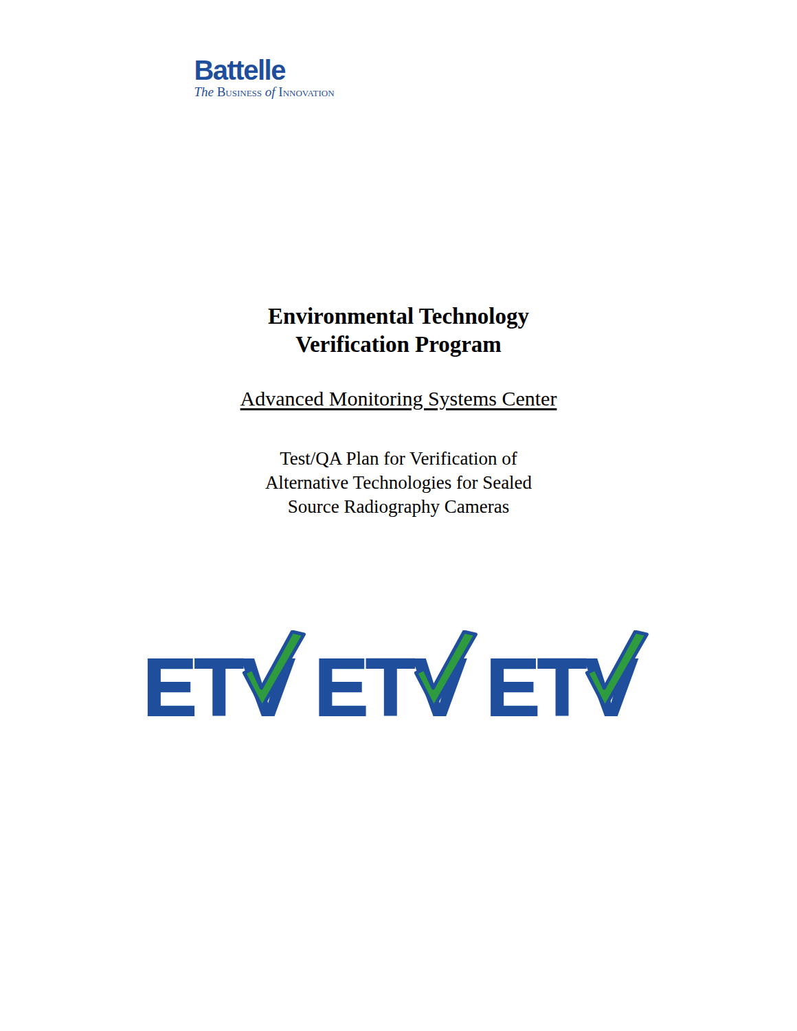Battelle
The Business of Innovation
Environmental Technology
Verification Program
Advanced Monitoring Systems Center
Test/QA Plan for Verification of
Alternative Technologies for Sealed
Source Radiography Cameras
ETV
ETV
ETV